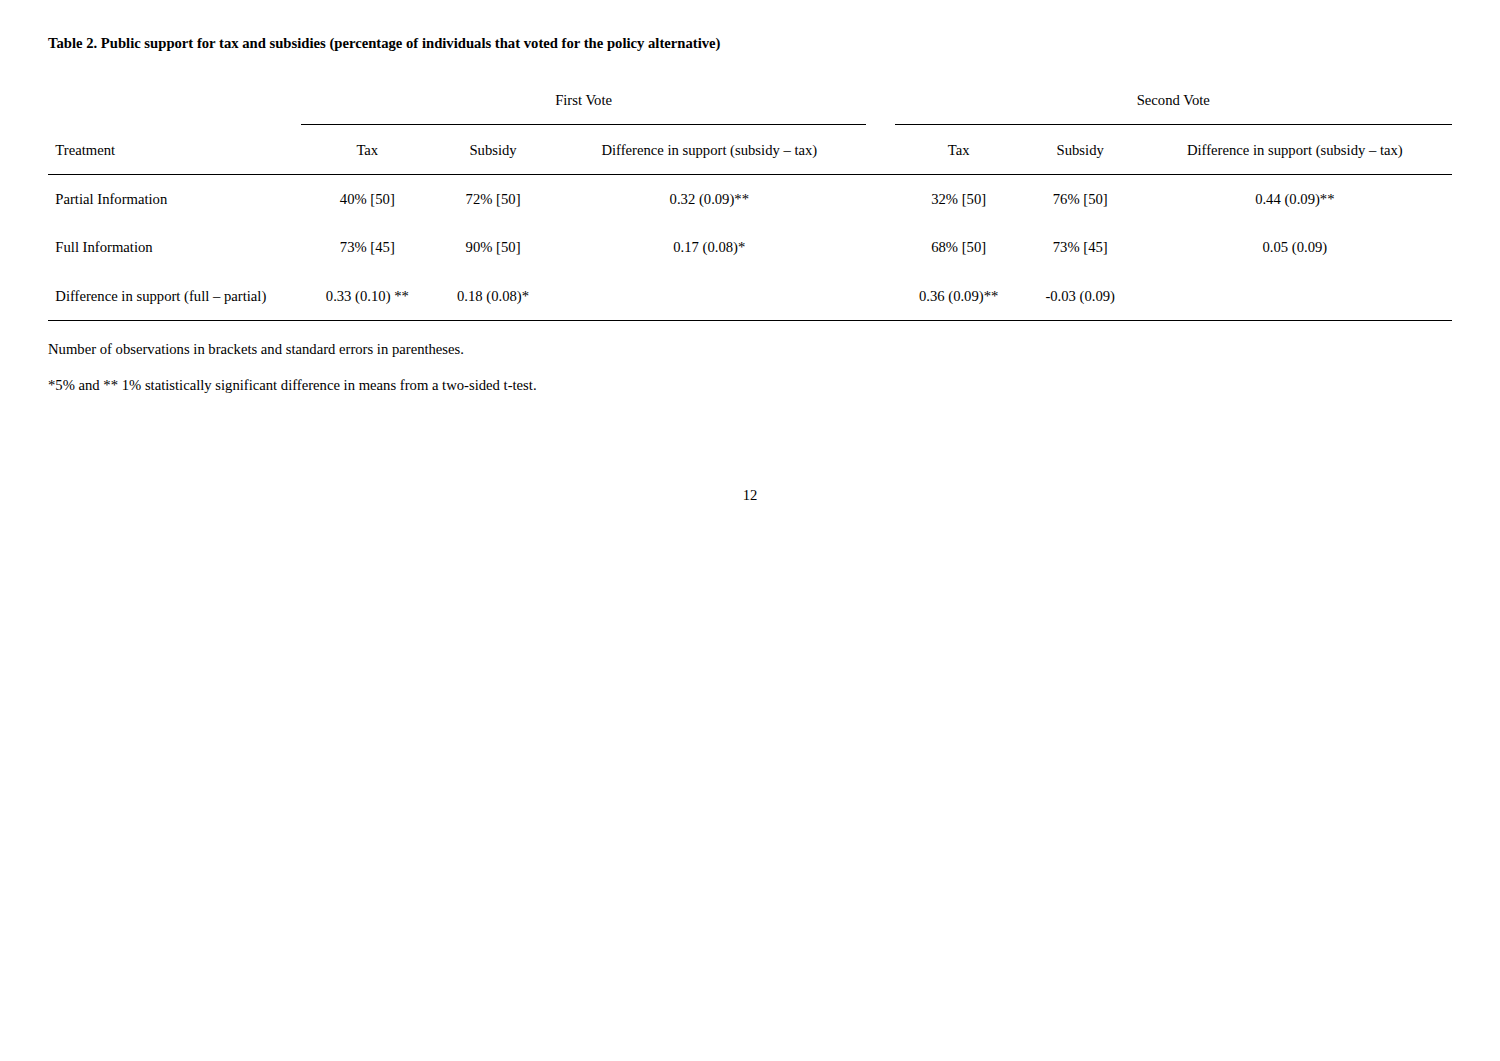Table 2. Public support for tax and subsidies (percentage of individuals that voted for the policy alternative)
| | First Vote | | Second Vote |
| Treatment | Tax | Subsidy | Difference in support (subsidy – tax) | | Tax | Subsidy | Difference in support (subsidy – tax) |
| Partial Information | 40% [50] | 72% [50] | 0.32 (0.09)** | | 32% [50] | 76% [50] | 0.44 (0.09)** |
| Full Information | 73% [45] | 90% [50] | 0.17 (0.08)* | | 68% [50] | 73% [45] | 0.05 (0.09) |
| Difference in support (full – partial) | 0.33 (0.10) ** | 0.18 (0.08)* | | | 0.36 (0.09)** | -0.03 (0.09) | |
Number of observations in brackets and standard errors in parentheses.
*5% and ** 1% statistically significant difference in means from a two-sided t-test.
12